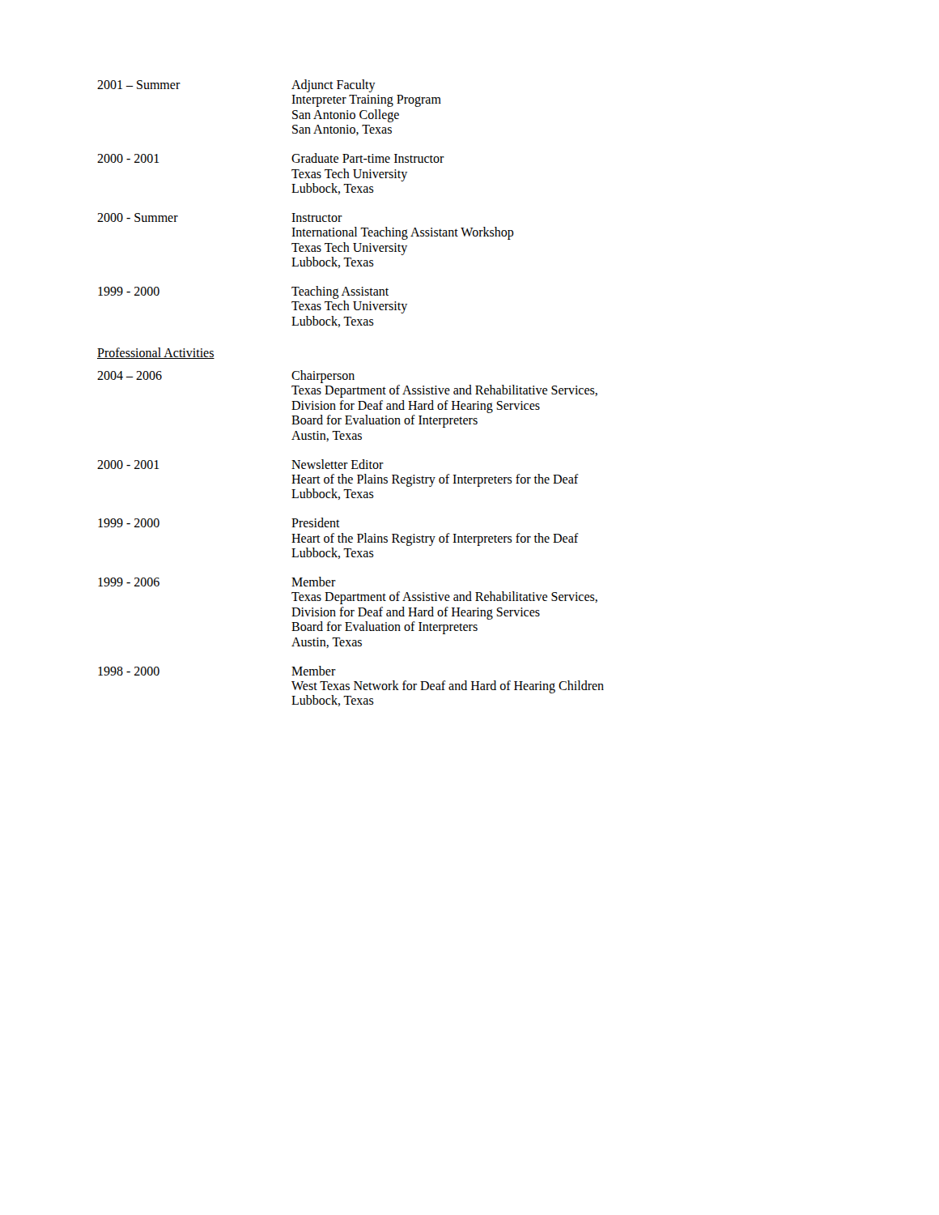| 2001 – Summer | Adjunct Faculty Interpreter Training Program San Antonio College San Antonio, Texas |
| 2000 - 2001 | Graduate Part-time Instructor Texas Tech University Lubbock, Texas |
| 2000 - Summer | Instructor International Teaching Assistant Workshop Texas Tech University Lubbock, Texas |
| 1999 - 2000 | Teaching Assistant Texas Tech University Lubbock, Texas |
| Professional Activities |
| 2004 – 2006 | Chairperson Texas Department of Assistive and Rehabilitative Services, Division for Deaf and Hard of Hearing Services Board for Evaluation of Interpreters Austin, Texas |
| 2000 - 2001 | Newsletter Editor Heart of the Plains Registry of Interpreters for the Deaf Lubbock, Texas |
| 1999 - 2000 | President Heart of the Plains Registry of Interpreters for the Deaf Lubbock, Texas |
| 1999 - 2006 | Member Texas Department of Assistive and Rehabilitative Services, Division for Deaf and Hard of Hearing Services Board for Evaluation of Interpreters Austin, Texas |
| 1998 - 2000 | Member West Texas Network for Deaf and Hard of Hearing Children Lubbock, Texas |